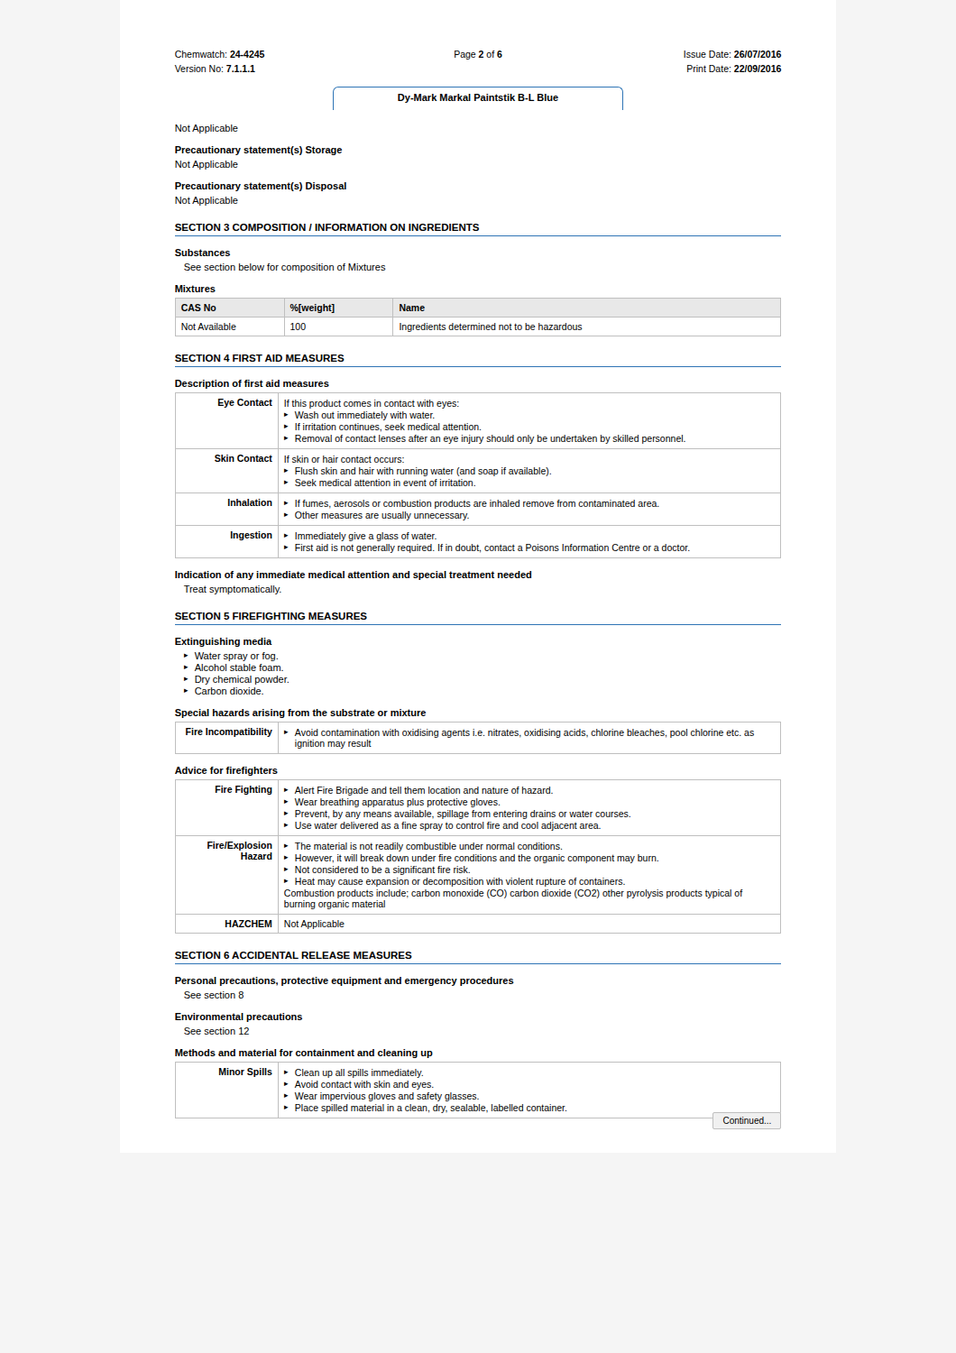Chemwatch: 24-4245
Version No: 7.1.1.1
Page 2 of 6
Issue Date: 26/07/2016
Print Date: 22/09/2016
Dy-Mark Markal Paintstik B-L Blue
Not Applicable
Precautionary statement(s) Storage
Not Applicable
Precautionary statement(s) Disposal
Not Applicable
SECTION 3 COMPOSITION / INFORMATION ON INGREDIENTS
Substances
See section below for composition of Mixtures
Mixtures
| CAS No | %[weight] | Name |
| --- | --- | --- |
| Not Available | 100 | Ingredients determined not to be hazardous |
SECTION 4 FIRST AID MEASURES
Description of first aid measures
| Eye Contact | If this product comes in contact with eyes: Wash out immediately with water. If irritation continues, seek medical attention. Removal of contact lenses after an eye injury should only be undertaken by skilled personnel. |
| Skin Contact | If skin or hair contact occurs: Flush skin and hair with running water (and soap if available). Seek medical attention in event of irritation. |
| Inhalation | If fumes, aerosols or combustion products are inhaled remove from contaminated area. Other measures are usually unnecessary. |
| Ingestion | Immediately give a glass of water. First aid is not generally required. If in doubt, contact a Poisons Information Centre or a doctor. |
Indication of any immediate medical attention and special treatment needed
Treat symptomatically.
SECTION 5 FIREFIGHTING MEASURES
Extinguishing media
Water spray or fog.
Alcohol stable foam.
Dry chemical powder.
Carbon dioxide.
Special hazards arising from the substrate or mixture
| Fire Incompatibility | Avoid contamination with oxidising agents i.e. nitrates, oxidising acids, chlorine bleaches, pool chlorine etc. as ignition may result |
Advice for firefighters
| Fire Fighting | Alert Fire Brigade and tell them location and nature of hazard. Wear breathing apparatus plus protective gloves. Prevent, by any means available, spillage from entering drains or water courses. Use water delivered as a fine spray to control fire and cool adjacent area. |
| Fire/Explosion Hazard | The material is not readily combustible under normal conditions. However, it will break down under fire conditions and the organic component may burn. Not considered to be a significant fire risk. Heat may cause expansion or decomposition with violent rupture of containers. Combustion products include; carbon monoxide (CO) carbon dioxide (CO2) other pyrolysis products typical of burning organic material |
| HAZCHEM | Not Applicable |
SECTION 6 ACCIDENTAL RELEASE MEASURES
Personal precautions, protective equipment and emergency procedures
See section 8
Environmental precautions
See section 12
Methods and material for containment and cleaning up
| Minor Spills | Clean up all spills immediately. Avoid contact with skin and eyes. Wear impervious gloves and safety glasses. Place spilled material in a clean, dry, sealable, labelled container. |
Continued...